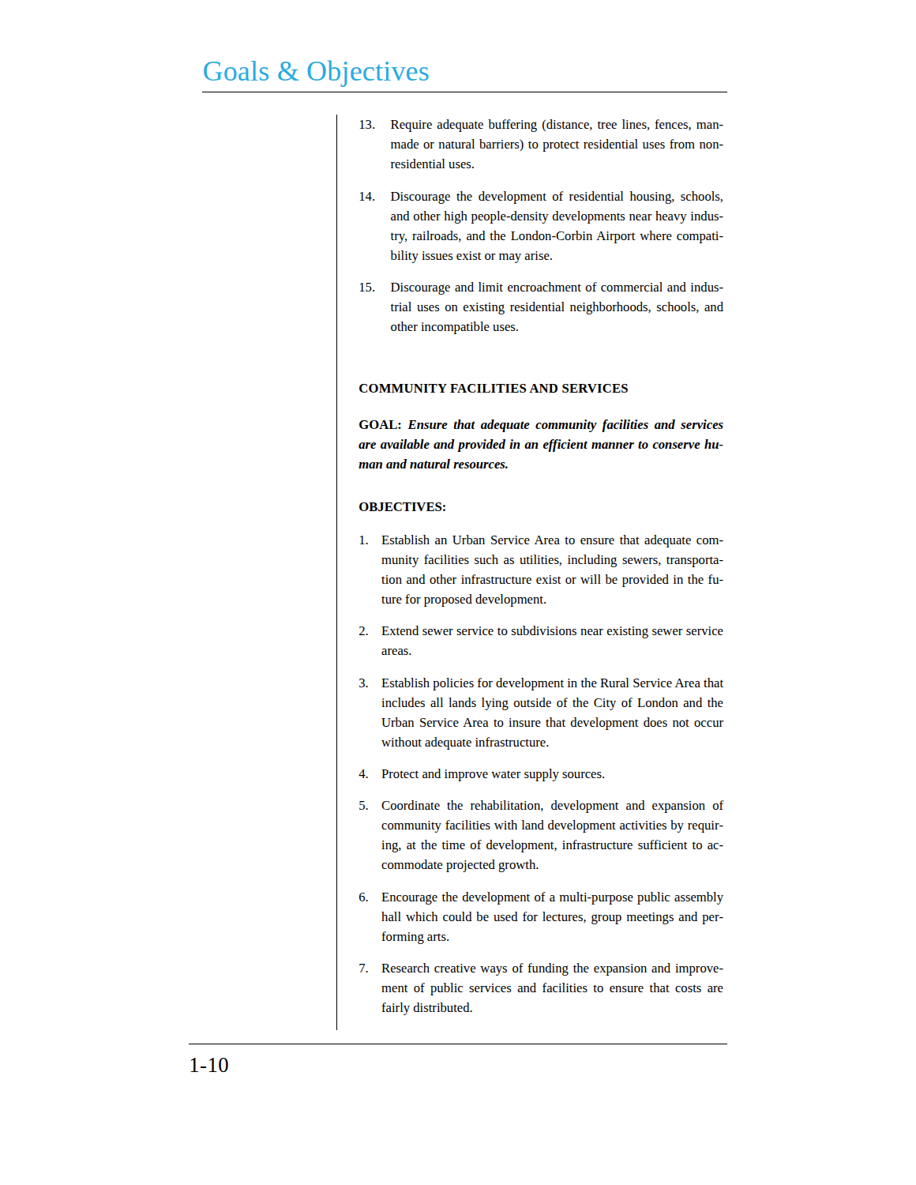Goals & Objectives
13.
Require adequate buffering (distance, tree lines, fences, man-made or natural barriers) to protect residential uses from non-residential uses.
14.
Discourage the development of residential housing, schools, and other high people-density developments near heavy industry, railroads, and the London-Corbin Airport where compatibility issues exist or may arise.
15.
Discourage and limit encroachment of commercial and industrial uses on existing residential neighborhoods, schools, and other incompatible uses.
COMMUNITY FACILITIES AND SERVICES
GOAL: Ensure that adequate community facilities and services are available and provided in an efficient manner to conserve human and natural resources.
OBJECTIVES:
1.
Establish an Urban Service Area to ensure that adequate community facilities such as utilities, including sewers, transportation and other infrastructure exist or will be provided in the future for proposed development.
2.
Extend sewer service to subdivisions near existing sewer service areas.
3.
Establish policies for development in the Rural Service Area that includes all lands lying outside of the City of London and the Urban Service Area to insure that development does not occur without adequate infrastructure.
4.
Protect and improve water supply sources.
5.
Coordinate the rehabilitation, development and expansion of community facilities with land development activities by requiring, at the time of development, infrastructure sufficient to accommodate projected growth.
6.
Encourage the development of a multi-purpose public assembly hall which could be used for lectures, group meetings and performing arts.
7.
Research creative ways of funding the expansion and improvement of public services and facilities to ensure that costs are fairly distributed.
1-10